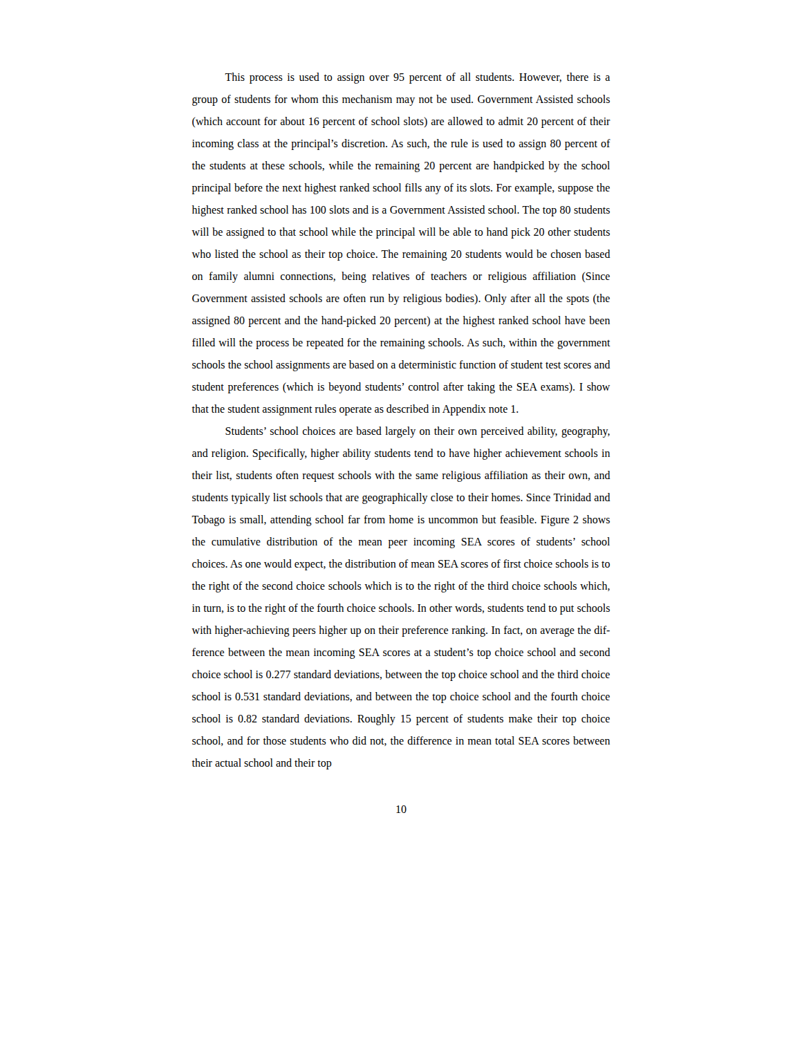This process is used to assign over 95 percent of all students. However, there is a group of students for whom this mechanism may not be used. Government Assisted schools (which account for about 16 percent of school slots) are allowed to admit 20 percent of their incoming class at the principal’s discretion. As such, the rule is used to assign 80 percent of the students at these schools, while the remaining 20 percent are handpicked by the school principal before the next highest ranked school fills any of its slots. For example, suppose the highest ranked school has 100 slots and is a Government Assisted school. The top 80 students will be assigned to that school while the principal will be able to hand pick 20 other students who listed the school as their top choice. The remaining 20 students would be chosen based on family alumni connections, being relatives of teachers or religious affiliation (Since Government assisted schools are often run by religious bodies). Only after all the spots (the assigned 80 percent and the hand-picked 20 percent) at the highest ranked school have been filled will the process be repeated for the remaining schools. As such, within the government schools the school assignments are based on a deterministic function of student test scores and student preferences (which is beyond students’ control after taking the SEA exams). I show that the student assignment rules operate as described in Appendix note 1.
Students’ school choices are based largely on their own perceived ability, geography, and religion. Specifically, higher ability students tend to have higher achievement schools in their list, students often request schools with the same religious affiliation as their own, and students typically list schools that are geographically close to their homes. Since Trinidad and Tobago is small, attending school far from home is uncommon but feasible. Figure 2 shows the cumulative distribution of the mean peer incoming SEA scores of students’ school choices. As one would expect, the distribution of mean SEA scores of first choice schools is to the right of the second choice schools which is to the right of the third choice schools which, in turn, is to the right of the fourth choice schools. In other words, students tend to put schools with higher-achieving peers higher up on their preference ranking. In fact, on average the difference between the mean incoming SEA scores at a student’s top choice school and second choice school is 0.277 standard deviations, between the top choice school and the third choice school is 0.531 standard deviations, and between the top choice school and the fourth choice school is 0.82 standard deviations. Roughly 15 percent of students make their top choice school, and for those students who did not, the difference in mean total SEA scores between their actual school and their top
10